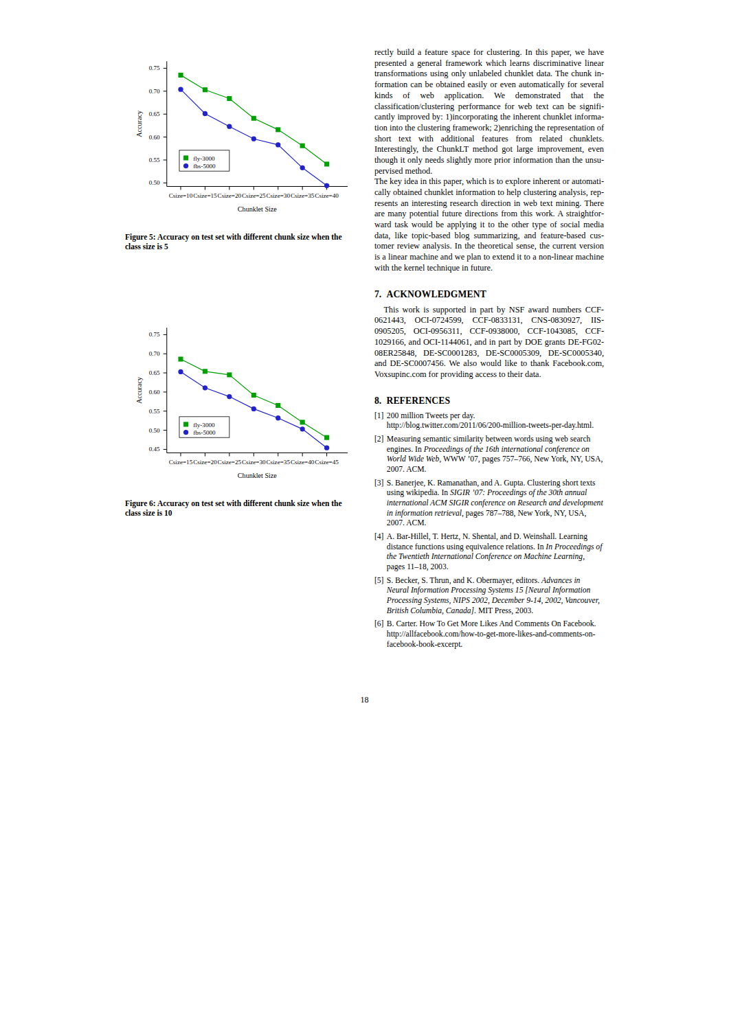0.75 0.70 0.65 0.60 0.55 0.50 Accuracy Csize=10 Csize=15 Csize=20 Csize=25 Csize=30 Csize=35 Csize=40 Chunklet Size fly-3000 fbs-5000
Figure 5: Accuracy on test set with different chunk size when the class size is 5
0.75 0.70 0.65 0.60 0.55 0.50 0.45 Accuracy Csize=15 Csize=20 Csize=25 Csize=30 Csize=35 Csize=40 Csize=45 Chunklet Size fly-3000 fbs-5000
Figure 6: Accuracy on test set with different chunk size when the class size is 10
rectly build a feature space for clustering. In this paper, we have presented a general framework which learns discriminative linear transformations using only unlabeled chunklet data. The chunk information can be obtained easily or even automatically for several kinds of web application. We demonstrated that the classification/clustering performance for web text can be significantly improved by: 1)incorporating the inherent chunklet information into the clustering framework; 2)enriching the representation of short text with additional features from related chunklets. Interestingly, the ChunkLT method got large improvement, even though it only needs slightly more prior information than the unsupervised method.
The key idea in this paper, which is to explore inherent or automatically obtained chunklet information to help clustering analysis, represents an interesting research direction in web text mining. There are many potential future directions from this work. A straightforward task would be applying it to the other type of social media data, like topic-based blog summarizing, and feature-based customer review analysis. In the theoretical sense, the current version is a linear machine and we plan to extend it to a non-linear machine with the kernel technique in future.
7. ACKNOWLEDGMENT
This work is supported in part by NSF award numbers CCF-0621443, OCI-0724599, CCF-0833131, CNS-0830927, IIS-0905205, OCI-0956311, CCF-0938000, CCF-1043085, CCF-1029166, and OCI-1144061, and in part by DOE grants DE-FG02-08ER25848, DE-SC0001283, DE-SC0005309, DE-SC0005340, and DE-SC0007456. We also would like to thank Facebook.com, Voxsupinc.com for providing access to their data.
8. REFERENCES
[1] 200 million Tweets per day.
http://blog.twitter.com/2011/06/200-million-tweets-per-day.html.
[2] Measuring semantic similarity between words using web search engines. In Proceedings of the 16th international conference on World Wide Web, WWW ’07, pages 757–766, New York, NY, USA, 2007. ACM.
[3] S. Banerjee, K. Ramanathan, and A. Gupta. Clustering short texts using wikipedia. In SIGIR ’07: Proceedings of the 30th annual international ACM SIGIR conference on Research and development in information retrieval, pages 787–788, New York, NY, USA, 2007. ACM.
[4] A. Bar-Hillel, T. Hertz, N. Shental, and D. Weinshall. Learning distance functions using equivalence relations. In In Proceedings of the Twentieth International Conference on Machine Learning, pages 11–18, 2003.
[5] S. Becker, S. Thrun, and K. Obermayer, editors. Advances in Neural Information Processing Systems 15 [Neural Information Processing Systems, NIPS 2002, December 9-14, 2002, Vancouver, British Columbia, Canada]. MIT Press, 2003.
[6] B. Carter. How To Get More Likes And Comments On Facebook. http://allfacebook.com/how-to-get-more-likes-and-comments-on-facebook-book-excerpt.
18